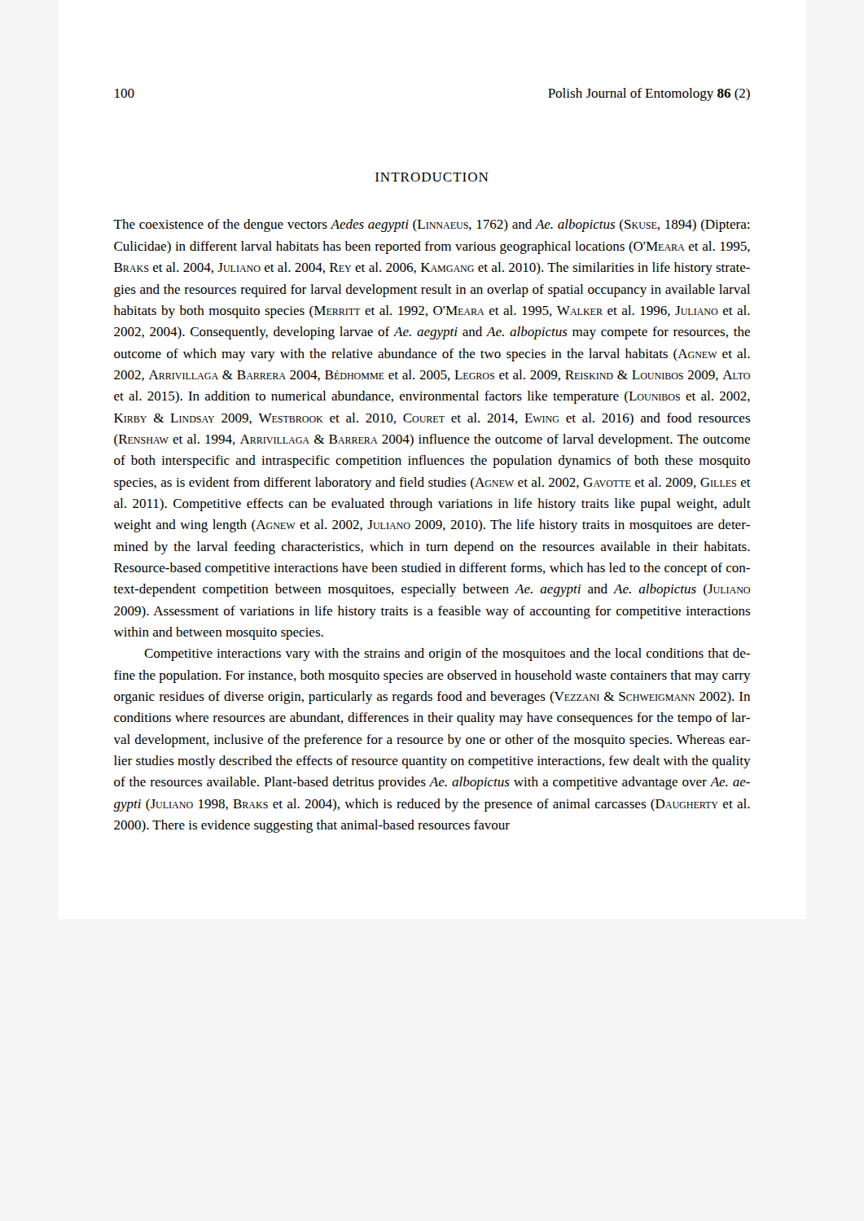100 Polish Journal of Entomology 86 (2)
INTRODUCTION
The coexistence of the dengue vectors Aedes aegypti (Linnaeus, 1762) and Ae. albopictus (Skuse, 1894) (Diptera: Culicidae) in different larval habitats has been reported from various geographical locations (O'Meara et al. 1995, Braks et al. 2004, Juliano et al. 2004, Rey et al. 2006, Kamgang et al. 2010). The similarities in life history strategies and the resources required for larval development result in an overlap of spatial occupancy in available larval habitats by both mosquito species (Merritt et al. 1992, O'Meara et al. 1995, Walker et al. 1996, Juliano et al. 2002, 2004). Consequently, developing larvae of Ae. aegypti and Ae. albopictus may compete for resources, the outcome of which may vary with the relative abundance of the two species in the larval habitats (Agnew et al. 2002, Arrivillaga & Barrera 2004, Bédhomme et al. 2005, Legros et al. 2009, Reiskind & Lounibos 2009, Alto et al. 2015). In addition to numerical abundance, environmental factors like temperature (Lounibos et al. 2002, Kirby & Lindsay 2009, Westbrook et al. 2010, Couret et al. 2014, Ewing et al. 2016) and food resources (Renshaw et al. 1994, Arrivillaga & Barrera 2004) influence the outcome of larval development. The outcome of both interspecific and intraspecific competition influences the population dynamics of both these mosquito species, as is evident from different laboratory and field studies (Agnew et al. 2002, Gavotte et al. 2009, Gilles et al. 2011). Competitive effects can be evaluated through variations in life history traits like pupal weight, adult weight and wing length (Agnew et al. 2002, Juliano 2009, 2010). The life history traits in mosquitoes are determined by the larval feeding characteristics, which in turn depend on the resources available in their habitats. Resource-based competitive interactions have been studied in different forms, which has led to the concept of context-dependent competition between mosquitoes, especially between Ae. aegypti and Ae. albopictus (Juliano 2009). Assessment of variations in life history traits is a feasible way of accounting for competitive interactions within and between mosquito species.
Competitive interactions vary with the strains and origin of the mosquitoes and the local conditions that define the population. For instance, both mosquito species are observed in household waste containers that may carry organic residues of diverse origin, particularly as regards food and beverages (Vezzani & Schweigmann 2002). In conditions where resources are abundant, differences in their quality may have consequences for the tempo of larval development, inclusive of the preference for a resource by one or other of the mosquito species. Whereas earlier studies mostly described the effects of resource quantity on competitive interactions, few dealt with the quality of the resources available. Plant-based detritus provides Ae. albopictus with a competitive advantage over Ae. aegypti (Juliano 1998, Braks et al. 2004), which is reduced by the presence of animal carcasses (Daugherty et al. 2000). There is evidence suggesting that animal-based resources favour